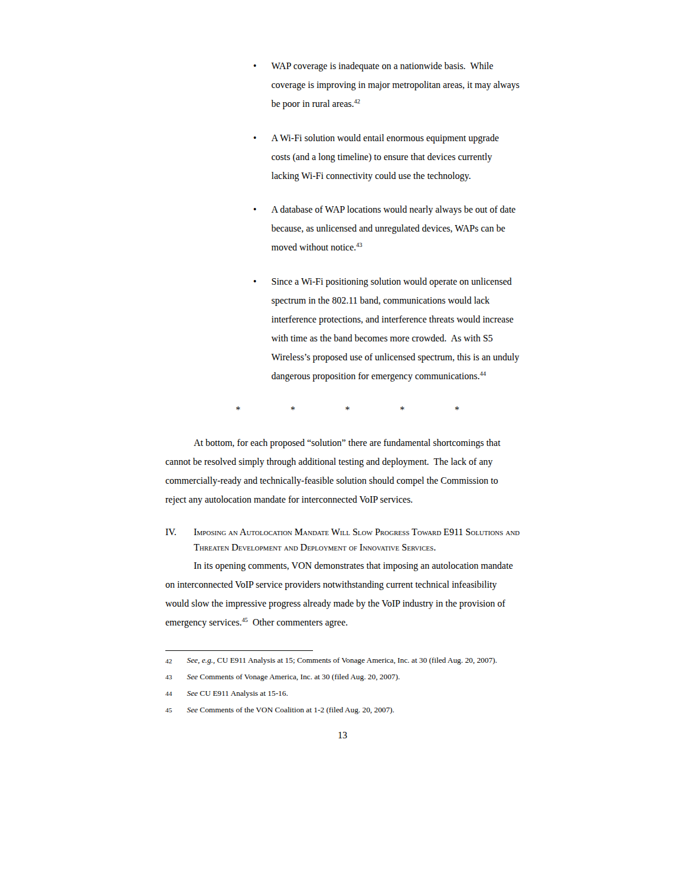WAP coverage is inadequate on a nationwide basis. While coverage is improving in major metropolitan areas, it may always be poor in rural areas.42
A Wi-Fi solution would entail enormous equipment upgrade costs (and a long timeline) to ensure that devices currently lacking Wi-Fi connectivity could use the technology.
A database of WAP locations would nearly always be out of date because, as unlicensed and unregulated devices, WAPs can be moved without notice.43
Since a Wi-Fi positioning solution would operate on unlicensed spectrum in the 802.11 band, communications would lack interference protections, and interference threats would increase with time as the band becomes more crowded. As with S5 Wireless’s proposed use of unlicensed spectrum, this is an unduly dangerous proposition for emergency communications.44
* * * * *
At bottom, for each proposed “solution” there are fundamental shortcomings that cannot be resolved simply through additional testing and deployment. The lack of any commercially-ready and technically-feasible solution should compel the Commission to reject any autolocation mandate for interconnected VoIP services.
IV.
Imposing an Autolocation Mandate Will Slow Progress Toward E911 Solutions and Threaten Development and Deployment of Innovative Services.
In its opening comments, VON demonstrates that imposing an autolocation mandate on interconnected VoIP service providers notwithstanding current technical infeasibility would slow the impressive progress already made by the VoIP industry in the provision of emergency services.45 Other commenters agree.
42
See, e.g., CU E911 Analysis at 15; Comments of Vonage America, Inc. at 30 (filed Aug. 20, 2007).
43
See Comments of Vonage America, Inc. at 30 (filed Aug. 20, 2007).
44
See CU E911 Analysis at 15-16.
45
See Comments of the VON Coalition at 1-2 (filed Aug. 20, 2007).
13